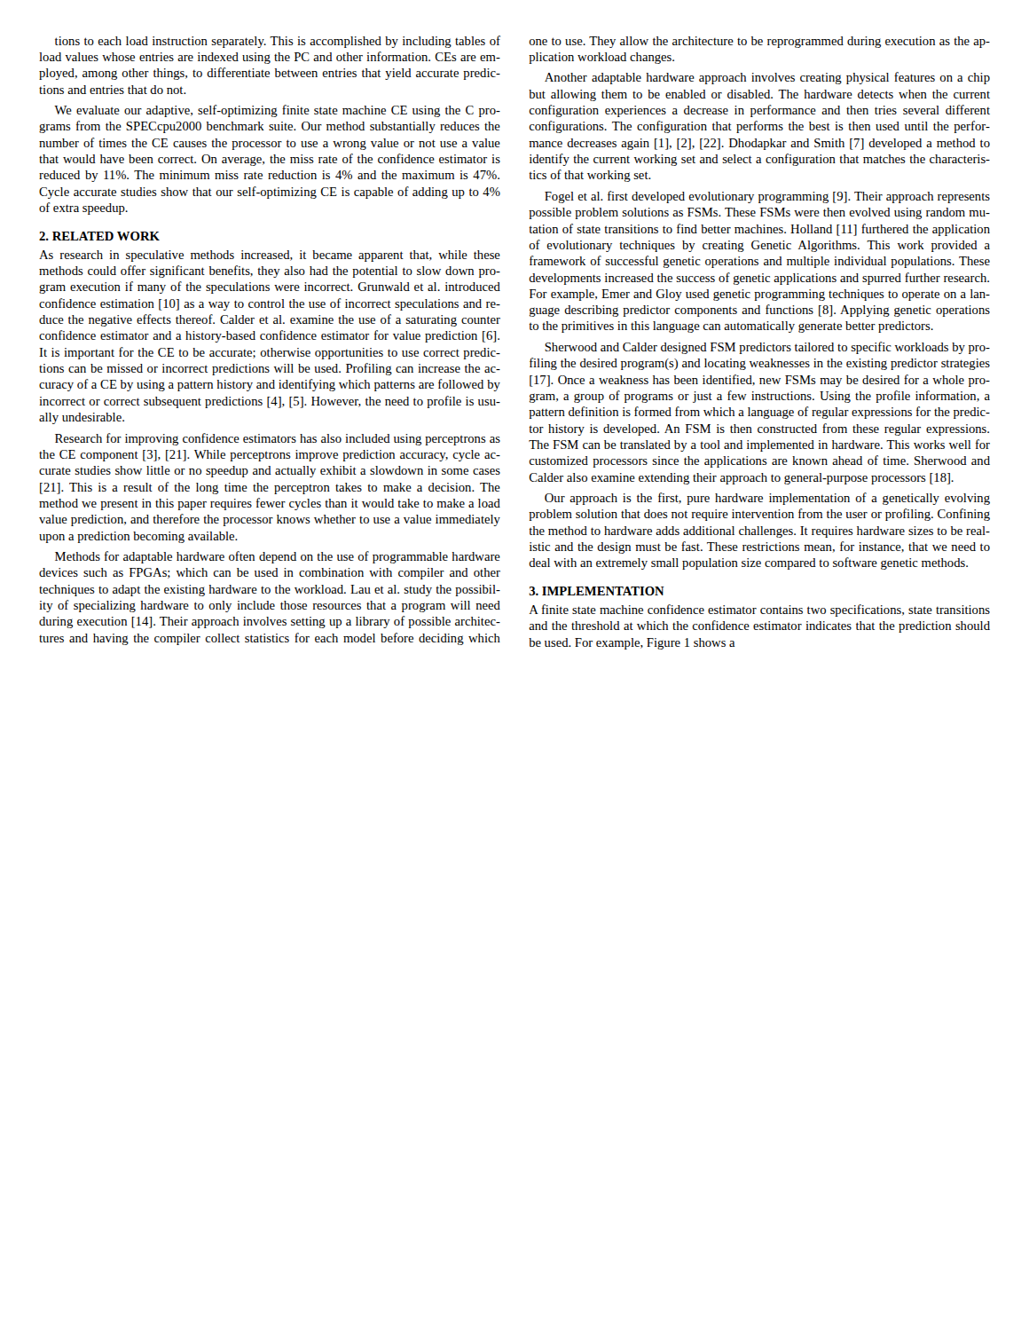tions to each load instruction separately. This is accomplished by including tables of load values whose entries are indexed using the PC and other information. CEs are employed, among other things, to differentiate between entries that yield accurate predictions and entries that do not.
We evaluate our adaptive, self-optimizing finite state machine CE using the C programs from the SPECcpu2000 benchmark suite. Our method substantially reduces the number of times the CE causes the processor to use a wrong value or not use a value that would have been correct. On average, the miss rate of the confidence estimator is reduced by 11%. The minimum miss rate reduction is 4% and the maximum is 47%. Cycle accurate studies show that our self-optimizing CE is capable of adding up to 4% of extra speedup.
2. RELATED WORK
As research in speculative methods increased, it became apparent that, while these methods could offer significant benefits, they also had the potential to slow down program execution if many of the speculations were incorrect. Grunwald et al. introduced confidence estimation [10] as a way to control the use of incorrect speculations and reduce the negative effects thereof. Calder et al. examine the use of a saturating counter confidence estimator and a history-based confidence estimator for value prediction [6]. It is important for the CE to be accurate; otherwise opportunities to use correct predictions can be missed or incorrect predictions will be used. Profiling can increase the accuracy of a CE by using a pattern history and identifying which patterns are followed by incorrect or correct subsequent predictions [4], [5]. However, the need to profile is usually undesirable.
Research for improving confidence estimators has also included using perceptrons as the CE component [3], [21]. While perceptrons improve prediction accuracy, cycle accurate studies show little or no speedup and actually exhibit a slowdown in some cases [21]. This is a result of the long time the perceptron takes to make a decision. The method we present in this paper requires fewer cycles than it would take to make a load value prediction, and therefore the processor knows whether to use a value immediately upon a prediction becoming available.
Methods for adaptable hardware often depend on the use of programmable hardware devices such as FPGAs; which can be used in combination with compiler and other techniques to adapt the existing hardware to the workload. Lau et al. study the possibility of specializing hardware to only include those resources that a program will need during execution [14]. Their approach involves setting up a library of possible architectures and having the compiler collect statistics for each model before deciding which one to use. They allow the architecture to be reprogrammed during execution as the application workload changes.
Another adaptable hardware approach involves creating physical features on a chip but allowing them to be enabled or disabled. The hardware detects when the current configuration experiences a decrease in performance and then tries several different configurations. The configuration that performs the best is then used until the performance decreases again [1], [2], [22]. Dhodapkar and Smith [7] developed a method to identify the current working set and select a configuration that matches the characteristics of that working set.
Fogel et al. first developed evolutionary programming [9]. Their approach represents possible problem solutions as FSMs. These FSMs were then evolved using random mutation of state transitions to find better machines. Holland [11] furthered the application of evolutionary techniques by creating Genetic Algorithms. This work provided a framework of successful genetic operations and multiple individual populations. These developments increased the success of genetic applications and spurred further research. For example, Emer and Gloy used genetic programming techniques to operate on a language describing predictor components and functions [8]. Applying genetic operations to the primitives in this language can automatically generate better predictors.
Sherwood and Calder designed FSM predictors tailored to specific workloads by profiling the desired program(s) and locating weaknesses in the existing predictor strategies [17]. Once a weakness has been identified, new FSMs may be desired for a whole program, a group of programs or just a few instructions. Using the profile information, a pattern definition is formed from which a language of regular expressions for the predictor history is developed. An FSM is then constructed from these regular expressions. The FSM can be translated by a tool and implemented in hardware. This works well for customized processors since the applications are known ahead of time. Sherwood and Calder also examine extending their approach to general-purpose processors [18].
Our approach is the first, pure hardware implementation of a genetically evolving problem solution that does not require intervention from the user or profiling. Confining the method to hardware adds additional challenges. It requires hardware sizes to be realistic and the design must be fast. These restrictions mean, for instance, that we need to deal with an extremely small population size compared to software genetic methods.
3. IMPLEMENTATION
A finite state machine confidence estimator contains two specifications, state transitions and the threshold at which the confidence estimator indicates that the prediction should be used. For example, Figure 1 shows a